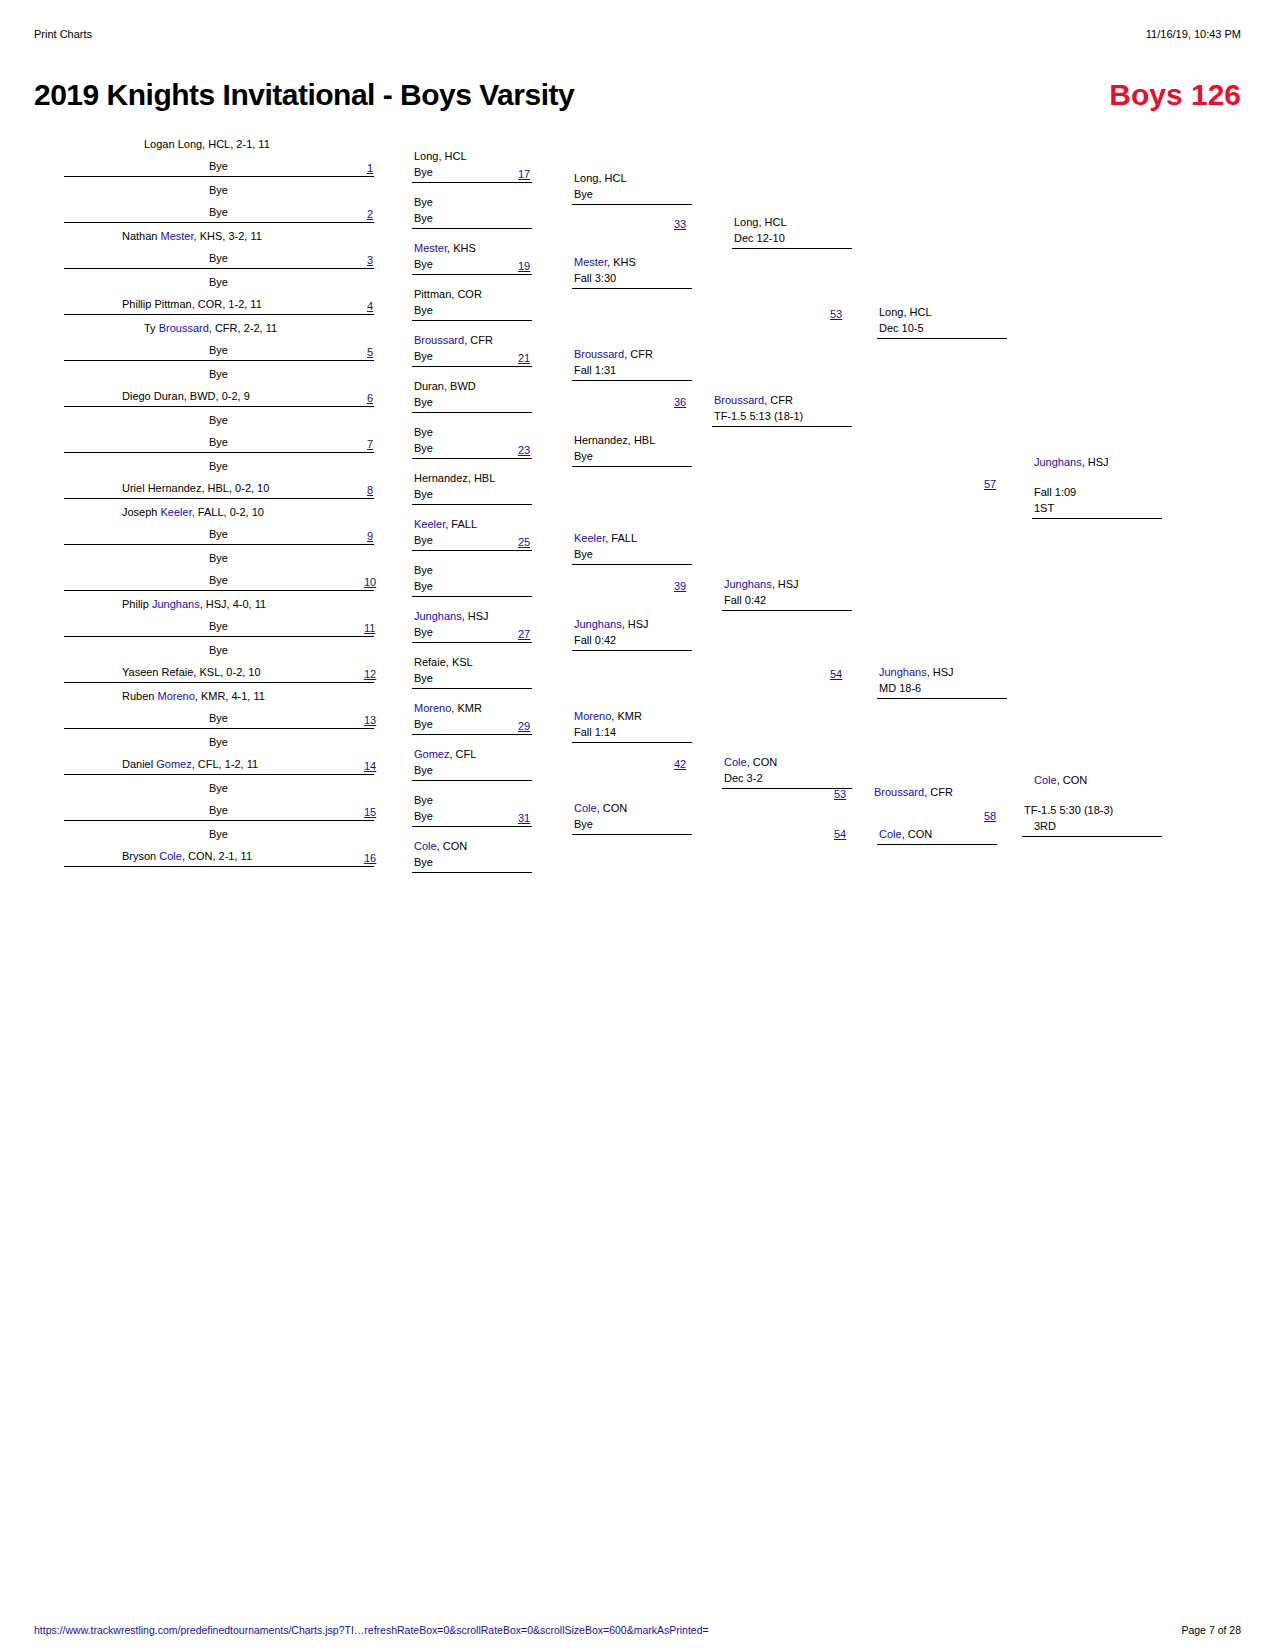Print Charts
11/16/19, 10:43 PM
2019 Knights Invitational - Boys Varsity
Boys 126
Logan Long, HCL, 2-1, 11
Bye
1
Bye
Bye
2
Nathan Mester, KHS, 3-2, 11
Bye
3
Bye
Phillip Pittman, COR, 1-2, 11
4
Ty Broussard, CFR, 2-2, 11
Bye
5
Bye
Diego Duran, BWD, 0-2, 9
6
Bye
Bye
7
Bye
Uriel Hernandez, HBL, 0-2, 10
8
Joseph Keeler, FALL, 0-2, 10
Bye
9
Bye
Bye
10
Philip Junghans, HSJ, 4-0, 11
Bye
11
Bye
Yaseen Refaie, KSL, 0-2, 10
12
Ruben Moreno, KMR, 4-1, 11
Bye
13
Bye
Daniel Gomez, CFL, 1-2, 11
14
Bye
Bye
15
Bye
Bryson Cole, CON, 2-1, 11
16
Long, HCL
Bye
17
Bye
Bye
Mester, KHS
Bye
19
Pittman, COR
Bye
Broussard, CFR
Bye
21
Duran, BWD
Bye
Bye
Bye
23
Hernandez, HBL
Bye
Keeler, FALL
Bye
25
Bye
Bye
Junghans, HSJ
Bye
27
Refaie, KSL
Bye
Moreno, KMR
Bye
29
Gomez, CFL
Bye
Bye
Bye
31
Cole, CON
Bye
Long, HCL
Bye
Mester, KHS
Fall 3:30
33
Broussard, CFR
Fall 1:31
Hernandez, HBL
Bye
36
Keeler, FALL
Bye
Junghans, HSJ
Fall 0:42
39
Moreno, KMR
Fall 1:14
Cole, CON
Bye
42
Long, HCL
Dec 12-10
Broussard, CFR
TF-1.5 5:13 (18-1)
53
Junghans, HSJ
Fall 0:42
Cole, CON
Dec 3-2
54
Long, HCL
Dec 10-5
Junghans, HSJ
MD 18-6
Junghans, HSJ
Fall 1:09
1ST
57
Broussard, CFR
53
Cole, CON
54
Cole, CON
TF-1.5 5:30 (18-3)
3RD
58
https://www.trackwrestling.com/predefinedtournaments/Charts.jsp?TI…refreshRateBox=0&scrollRateBox=0&scrollSizeBox=600&markAsPrinted=
Page 7 of 28